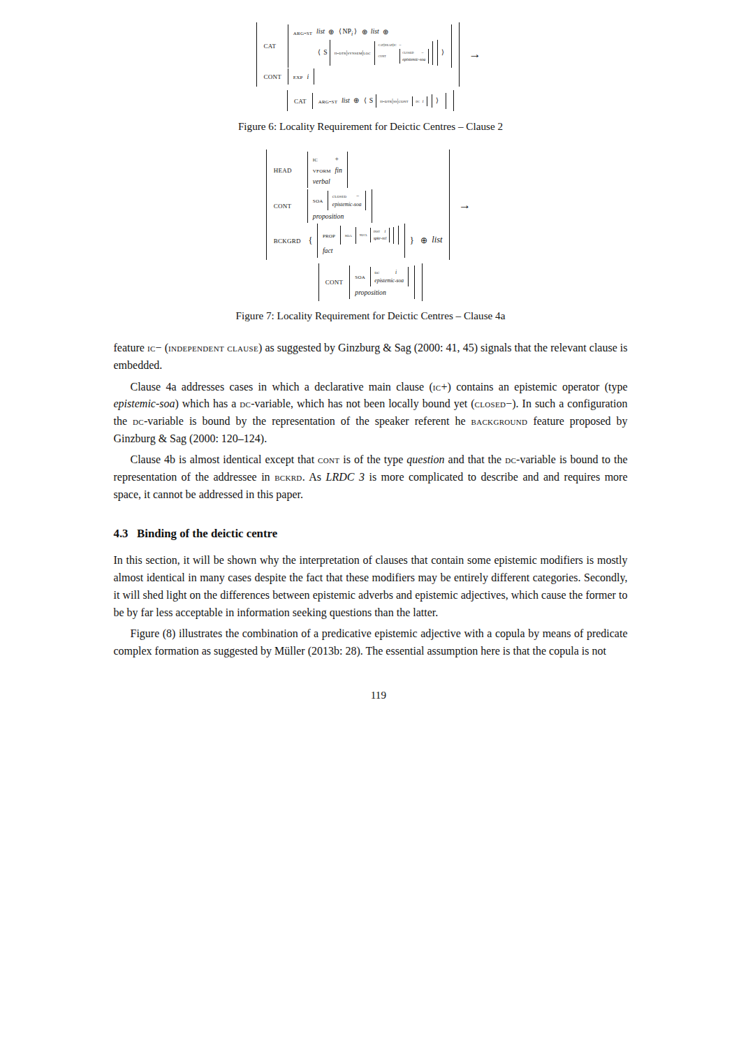| cat | / arg-st / list ⊕ NP i ⊕ list ⊕ / / / S / h-dtr/synsem/loc / / cat/head/ic / − / / cont / / closed / − / / epistemic-soa / / / / |
| cont | / exp / i / |
→
| cat | / arg-st / list ⊕ S / h-dtr/ss/cont / / dc / i / / / |
Figure 6: Locality Requirement for Deictic Centres – Clause 2
| head | / ic / + / / vform / fin / / verbal / |
| cont | / soa / / closed / − / / epistemic-soa / / / proposition / |
| bckgrd | / prop / / soa / / nucl / / inst / i / / spkr-rel / / / / / fact / ⊕ list |
→
| cont | / soa / / dc / i / / epistemic-soa / / / proposition / |
Figure 7: Locality Requirement for Deictic Centres – Clause 4a
feature ic− (independent clause) as suggested by Ginzburg & Sag (2000: 41, 45) signals that the relevant clause is embedded.
Clause 4a addresses cases in which a declarative main clause (ic+) contains an epistemic operator (type epistemic-soa) which has a dc-variable, which has not been locally bound yet (closed−). In such a configuration the dc-variable is bound by the representation of the speaker referent he background feature proposed by Ginzburg & Sag (2000: 120–124).
Clause 4b is almost identical except that cont is of the type question and that the dc-variable is bound to the representation of the addressee in bckrd. As LRDC 3 is more complicated to describe and and requires more space, it cannot be addressed in this paper.
4.3 Binding of the deictic centre
In this section, it will be shown why the interpretation of clauses that contain some epistemic modifiers is mostly almost identical in many cases despite the fact that these modifiers may be entirely different categories. Secondly, it will shed light on the differences between epistemic adverbs and epistemic adjectives, which cause the former to be by far less acceptable in information seeking questions than the latter.
Figure (8) illustrates the combination of a predicative epistemic adjective with a copula by means of predicate complex formation as suggested by Müller (2013b: 28). The essential assumption here is that the copula is not
119